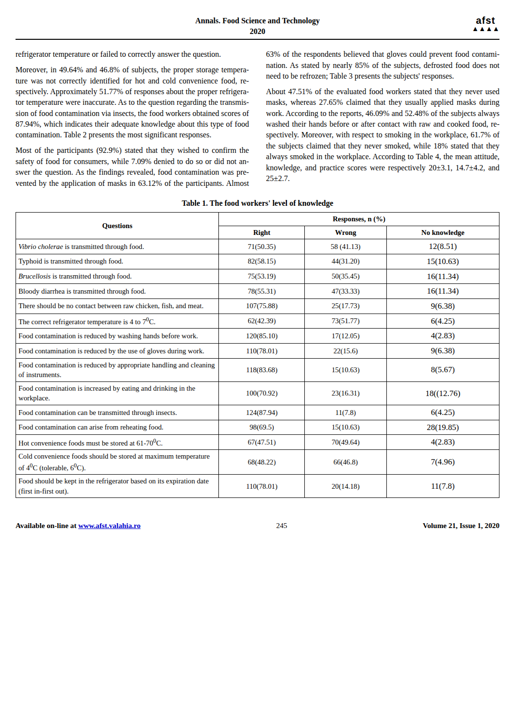Annals. Food Science and Technology
2020
afst
▲▲▲▲
refrigerator temperature or failed to correctly answer the question.
Moreover, in 49.64% and 46.8% of subjects, the proper storage temperature was not correctly identified for hot and cold convenience food, respectively. Approximately 51.77% of responses about the proper refrigerator temperature were inaccurate. As to the question regarding the transmission of food contamination via insects, the food workers obtained scores of 87.94%, which indicates their adequate knowledge about this type of food contamination. Table 2 presents the most significant responses.
Most of the participants (92.9%) stated that they wished to confirm the safety of food for consumers, while 7.09% denied to do so or did not answer the question. As the findings revealed, food contamination was prevented by the application of masks in 63.12% of the participants. Almost 63% of the respondents believed that gloves could prevent food contamination. As stated by nearly 85% of the subjects, defrosted food does not need to be refrozen; Table 3 presents the subjects' responses.
About 47.51% of the evaluated food workers stated that they never used masks, whereas 27.65% claimed that they usually applied masks during work. According to the reports, 46.09% and 52.48% of the subjects always washed their hands before or after contact with raw and cooked food, respectively. Moreover, with respect to smoking in the workplace, 61.7% of the subjects claimed that they never smoked, while 18% stated that they always smoked in the workplace. According to Table 4, the mean attitude, knowledge, and practice scores were respectively 20±3.1, 14.7±4.2, and 25±2.7.
Table 1. The food workers' level of knowledge
| Questions | Responses, n (%) |
| --- | --- |
| Right | Wrong | No knowledge |
| Vibrio cholerae is transmitted through food. | 71(50.35) | 58 (41.13) | 12(8.51) |
| Typhoid is transmitted through food. | 82(58.15) | 44(31.20) | 15(10.63) |
| Brucellosis is transmitted through food. | 75(53.19) | 50(35.45) | 16(11.34) |
| Bloody diarrhea is transmitted through food. | 78(55.31) | 47(33.33) | 16(11.34) |
| There should be no contact between raw chicken, fish, and meat. | 107(75.88) | 25(17.73) | 9(6.38) |
| The correct refrigerator temperature is 4 to 7 0 C. | 62(42.39) | 73(51.77) | 6(4.25) |
| Food contamination is reduced by washing hands before work. | 120(85.10) | 17(12.05) | 4(2.83) |
| Food contamination is reduced by the use of gloves during work. | 110(78.01) | 22(15.6) | 9(6.38) |
| Food contamination is reduced by appropriate handling and cleaning of instruments. | 118(83.68) | 15(10.63) | 8(5.67) |
| Food contamination is increased by eating and drinking in the workplace. | 100(70.92) | 23(16.31) | 18((12.76) |
| Food contamination can be transmitted through insects. | 124(87.94) | 11(7.8) | 6(4.25) |
| Food contamination can arise from reheating food. | 98(69.5) | 15(10.63) | 28(19.85) |
| Hot convenience foods must be stored at 61-70 0 C. | 67(47.51) | 70(49.64) | 4(2.83) |
| Cold convenience foods should be stored at maximum temperature of 4 0 C (tolerable, 6 0 C). | 68(48.22) | 66(46.8) | 7(4.96) |
| Food should be kept in the refrigerator based on its expiration date (first in-first out). | 110(78.01) | 20(14.18) | 11(7.8) |
Available on-line at www.afst.valahia.ro
245
Volume 21, Issue 1, 2020